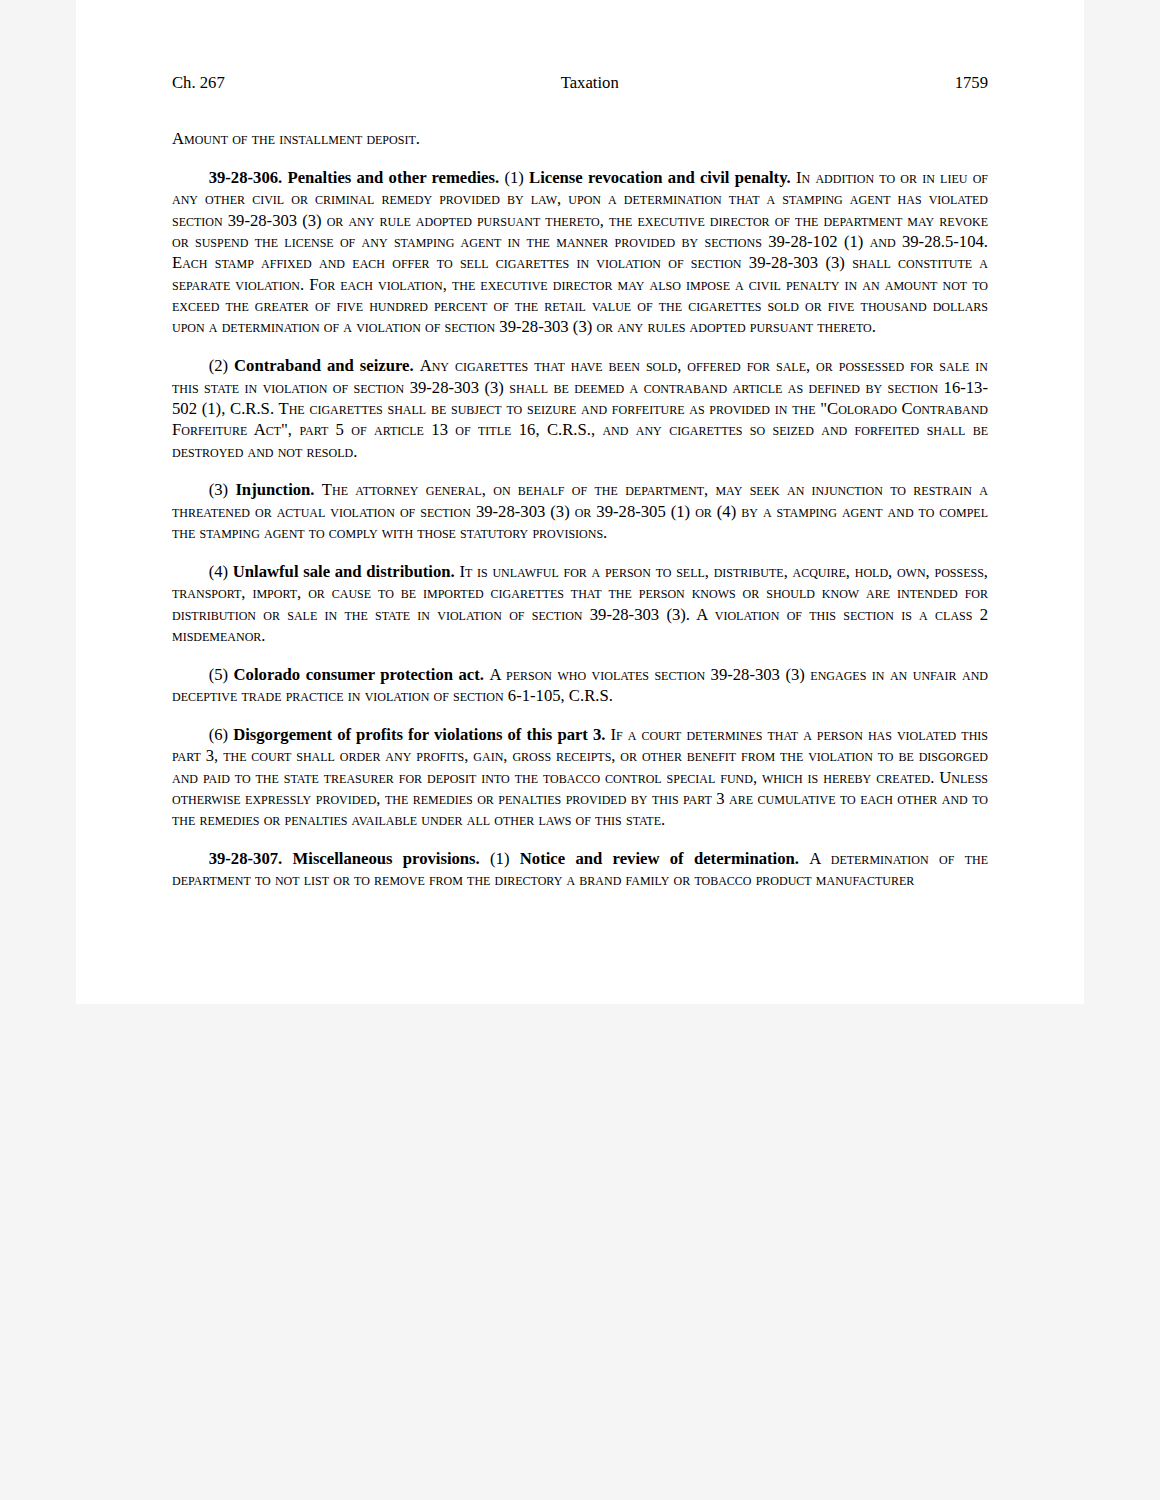Ch. 267
Taxation
1759
Amount of the installment deposit.
39-28-306. Penalties and other remedies. (1) License revocation and civil penalty. In addition to or in lieu of any other civil or criminal remedy provided by law, upon a determination that a stamping agent has violated section 39-28-303 (3) or any rule adopted pursuant thereto, the executive director of the department may revoke or suspend the license of any stamping agent in the manner provided by sections 39-28-102 (1) and 39-28.5-104. Each stamp affixed and each offer to sell cigarettes in violation of section 39-28-303 (3) shall constitute a separate violation. For each violation, the executive director may also impose a civil penalty in an amount not to exceed the greater of five hundred percent of the retail value of the cigarettes sold or five thousand dollars upon a determination of a violation of section 39-28-303 (3) or any rules adopted pursuant thereto.
(2) Contraband and seizure. Any cigarettes that have been sold, offered for sale, or possessed for sale in this state in violation of section 39-28-303 (3) shall be deemed a contraband article as defined by section 16-13-502 (1), C.R.S. The cigarettes shall be subject to seizure and forfeiture as provided in the "Colorado Contraband Forfeiture Act", part 5 of article 13 of title 16, C.R.S., and any cigarettes so seized and forfeited shall be destroyed and not resold.
(3) Injunction. The attorney general, on behalf of the department, may seek an injunction to restrain a threatened or actual violation of section 39-28-303 (3) or 39-28-305 (1) or (4) by a stamping agent and to compel the stamping agent to comply with those statutory provisions.
(4) Unlawful sale and distribution. It is unlawful for a person to sell, distribute, acquire, hold, own, possess, transport, import, or cause to be imported cigarettes that the person knows or should know are intended for distribution or sale in the state in violation of section 39-28-303 (3). A violation of this section is a class 2 misdemeanor.
(5) Colorado consumer protection act. A person who violates section 39-28-303 (3) engages in an unfair and deceptive trade practice in violation of section 6-1-105, C.R.S.
(6) Disgorgement of profits for violations of this part 3. If a court determines that a person has violated this part 3, the court shall order any profits, gain, gross receipts, or other benefit from the violation to be disgorged and paid to the state treasurer for deposit into the tobacco control special fund, which is hereby created. Unless otherwise expressly provided, the remedies or penalties provided by this part 3 are cumulative to each other and to the remedies or penalties available under all other laws of this state.
39-28-307. Miscellaneous provisions. (1) Notice and review of determination. A determination of the department to not list or to remove from the directory a brand family or tobacco product manufacturer